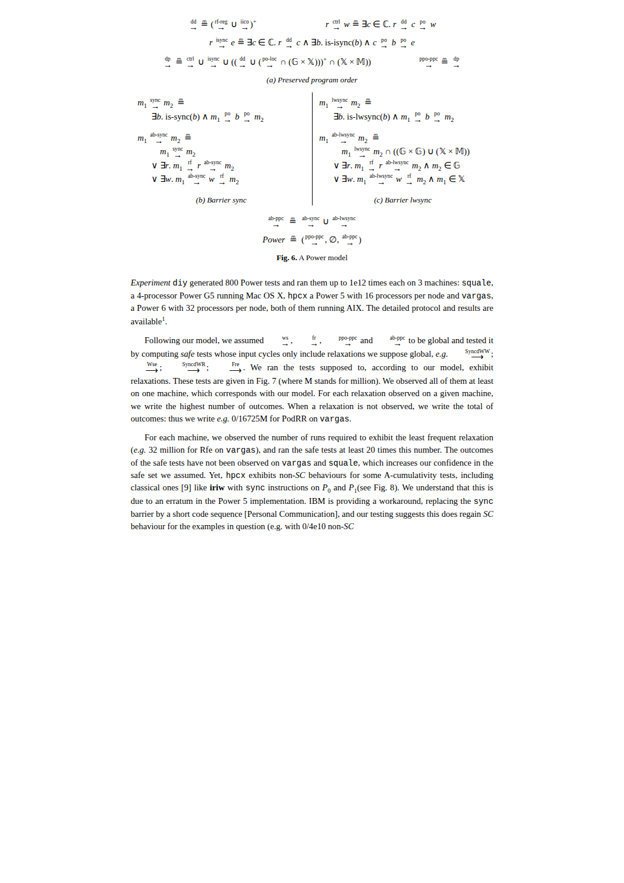dd→ ≞ (rf-reg→ ∪ iico→)+ r ctrl→ w ≞ ∃c ∈ ℂ. r dd→ c po→ w
r isync→ e ≞ ∃c ∈ ℂ. r dd→ c ∧ ∃b. is-isync(b) ∧ c po→ b po→ e
dp→ ≞ ctrl→ ∪ isync→ ∪ ((dd→ ∪ (po-loc→ ∩ (𝔾 × 𝕏)))+ ∩ (𝕏 × 𝕄)) ppo-ppc→ ≞ dp→
(a) Preserved program order
m 1 sync→ m 2 ≞
∃b. is-sync(b) ∧ m 1 po→ b po→ m 2
m 1 ab-sync→ m 2 ≞
m 1 sync→ m 2
∨ ∃r. m 1 rf→ r ab-sync→ m 2
∨ ∃w. m 1 ab-sync→ w rf→ m 2
(b) Barrier sync
m 1 lwsync→ m 2 ≞
∃b. is-lwsync(b) ∧ m 1 po→ b po→ m 2
m 1 ab-lwsync→ m 2 ≞
m 1 lwsync→ m 2 ∩ ((𝔾 × 𝔾) ∪ (𝕏 × 𝕄))
∨ ∃r. m 1 rf→ r ab-lwsync→ m 2 ∧ m 2 ∈ 𝔾
∨ ∃w. m 1 ab-lwsync→ w rf→ m 2 ∧ m 1 ∈ 𝕏
(c) Barrier lwsync
ab-ppc→ ≞ ab-sync→ ∪ ab-lwsync→
Power ≞ (ppo-ppc→, ∅, ab-ppc→)
Fig. 6. A Power model
Experiment diy generated 800 Power tests and ran them up to 1e12 times each on 3 machines: squale, a 4-processor Power G5 running Mac OS X, hpcx a Power 5 with 16 processors per node and vargas, a Power 6 with 32 processors per node, both of them running AIX. The detailed protocol and results are available1.
Following our model, we assumed ws→, fr→, ppo-ppc→ and ab-ppc→ to be global and tested it by computing safe tests whose input cycles only include relaxations we suppose global, e.g. SyncdWW⟶; Wse⟶; SyncdWR⟶; Fre⟶. We ran the tests supposed to, according to our model, exhibit relaxations. These tests are given in Fig. 7 (where M stands for million). We observed all of them at least on one machine, which corresponds with our model. For each relaxation observed on a given machine, we write the highest number of outcomes. When a relaxation is not observed, we write the total of outcomes: thus we write e.g. 0/16725M for PodRR on vargas.
For each machine, we observed the number of runs required to exhibit the least frequent relaxation (e.g. 32 million for Rfe on vargas), and ran the safe tests at least 20 times this number. The outcomes of the safe tests have not been observed on vargas and squale, which increases our confidence in the safe set we assumed. Yet, hpcx exhibits non-SC behaviours for some A-cumulativity tests, including classical ones [9] like iriw with sync instructions on P 0 and P 1(see Fig. 8). We understand that this is due to an erratum in the Power 5 implementation. IBM is providing a workaround, replacing the sync barrier by a short code sequence [Personal Communication], and our testing suggests this does regain SC behaviour for the examples in question (e.g. with 0/4e10 non-SC